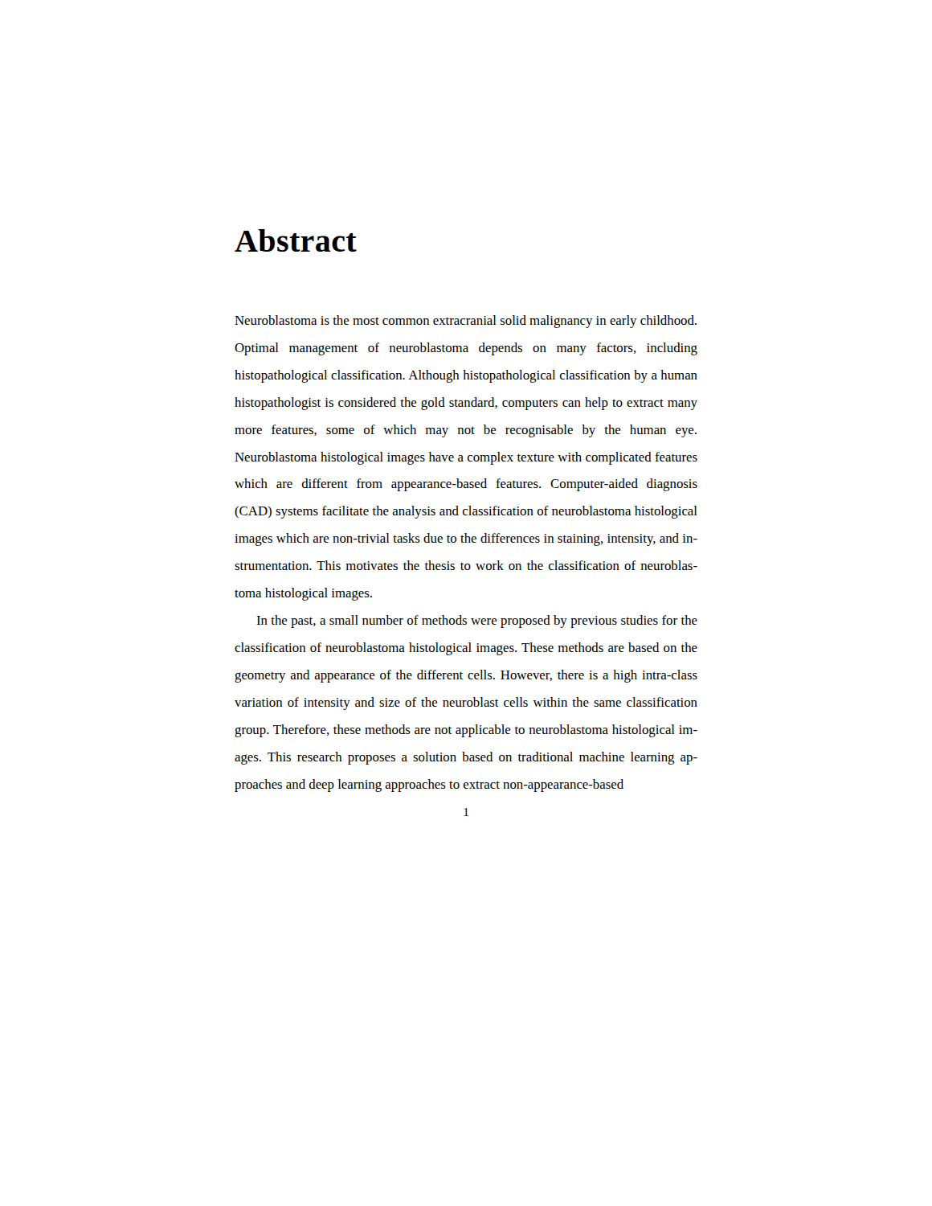Abstract
Neuroblastoma is the most common extracranial solid malignancy in early childhood. Optimal management of neuroblastoma depends on many factors, including histopathological classification. Although histopathological classification by a human histopathologist is considered the gold standard, computers can help to extract many more features, some of which may not be recognisable by the human eye. Neuroblastoma histological images have a complex texture with complicated features which are different from appearance-based features. Computer-aided diagnosis (CAD) systems facilitate the analysis and classification of neuroblastoma histological images which are non-trivial tasks due to the differences in staining, intensity, and instrumentation. This motivates the thesis to work on the classification of neuroblastoma histological images.
In the past, a small number of methods were proposed by previous studies for the classification of neuroblastoma histological images. These methods are based on the geometry and appearance of the different cells. However, there is a high intra-class variation of intensity and size of the neuroblast cells within the same classification group. Therefore, these methods are not applicable to neuroblastoma histological images. This research proposes a solution based on traditional machine learning approaches and deep learning approaches to extract non-appearance-based
1